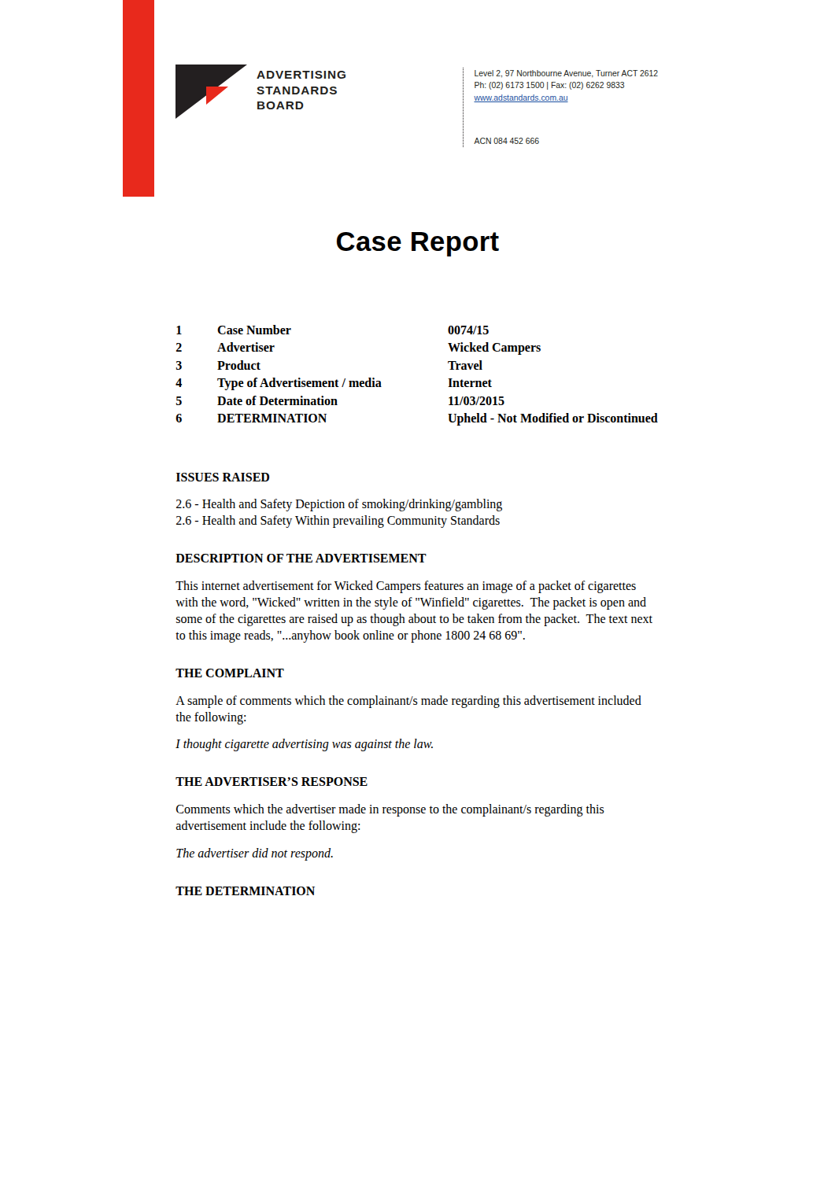ADVERTISING
STANDARDS
BOARD
Level 2, 97 Northbourne Avenue, Turner ACT 2612
Ph: (02) 6173 1500 | Fax: (02) 6262 9833
www.adstandards.com.au ACN 084 452 666
Case Report
| 1 | Case Number | 0074/15 |
| 2 | Advertiser | Wicked Campers |
| 3 | Product | Travel |
| 4 | Type of Advertisement / media | Internet |
| 5 | Date of Determination | 11/03/2015 |
| 6 | DETERMINATION | Upheld - Not Modified or Discontinued |
Issues Raised
2.6 - Health and Safety Depiction of smoking/drinking/gambling
2.6 - Health and Safety Within prevailing Community Standards
Description of the Advertisement
This internet advertisement for Wicked Campers features an image of a packet of cigarettes with the word, "Wicked" written in the style of "Winfield" cigarettes. The packet is open and some of the cigarettes are raised up as though about to be taken from the packet. The text next to this image reads, "...anyhow book online or phone 1800 24 68 69".
The Complaint
A sample of comments which the complainant/s made regarding this advertisement included the following:
I thought cigarette advertising was against the law.
The Advertiser’s Response
Comments which the advertiser made in response to the complainant/s regarding this advertisement include the following:
The advertiser did not respond.
The Determination